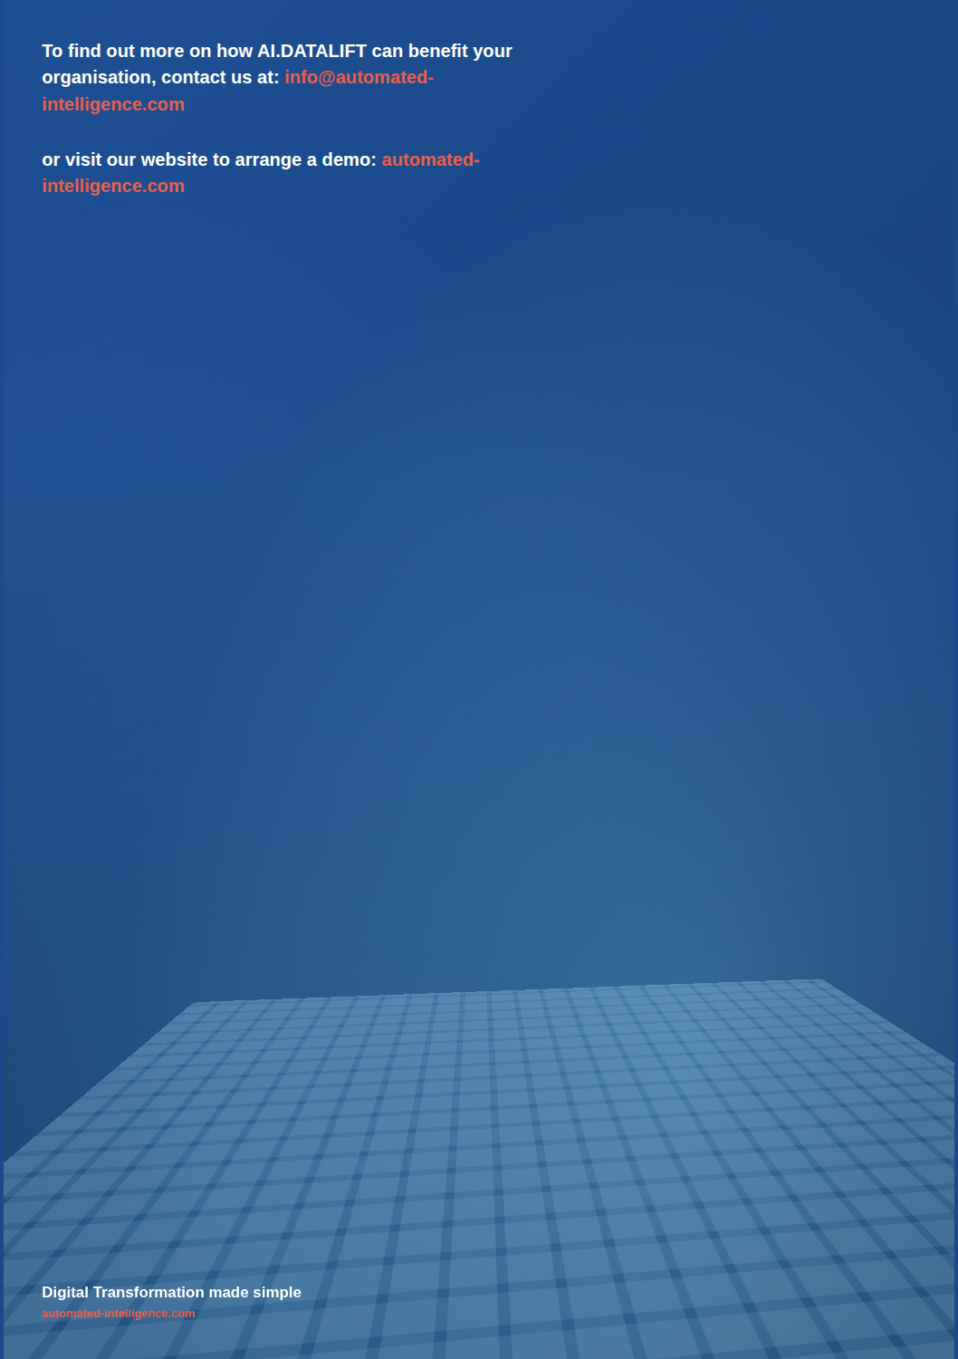AI
To find out more on how AI.DATALIFT can benefit your organisation, contact us at: info@automated-intelligence.com
or visit our website to arrange a demo: automated-intelligence.com
Digital Transformation made simple
automated-intelligence.com